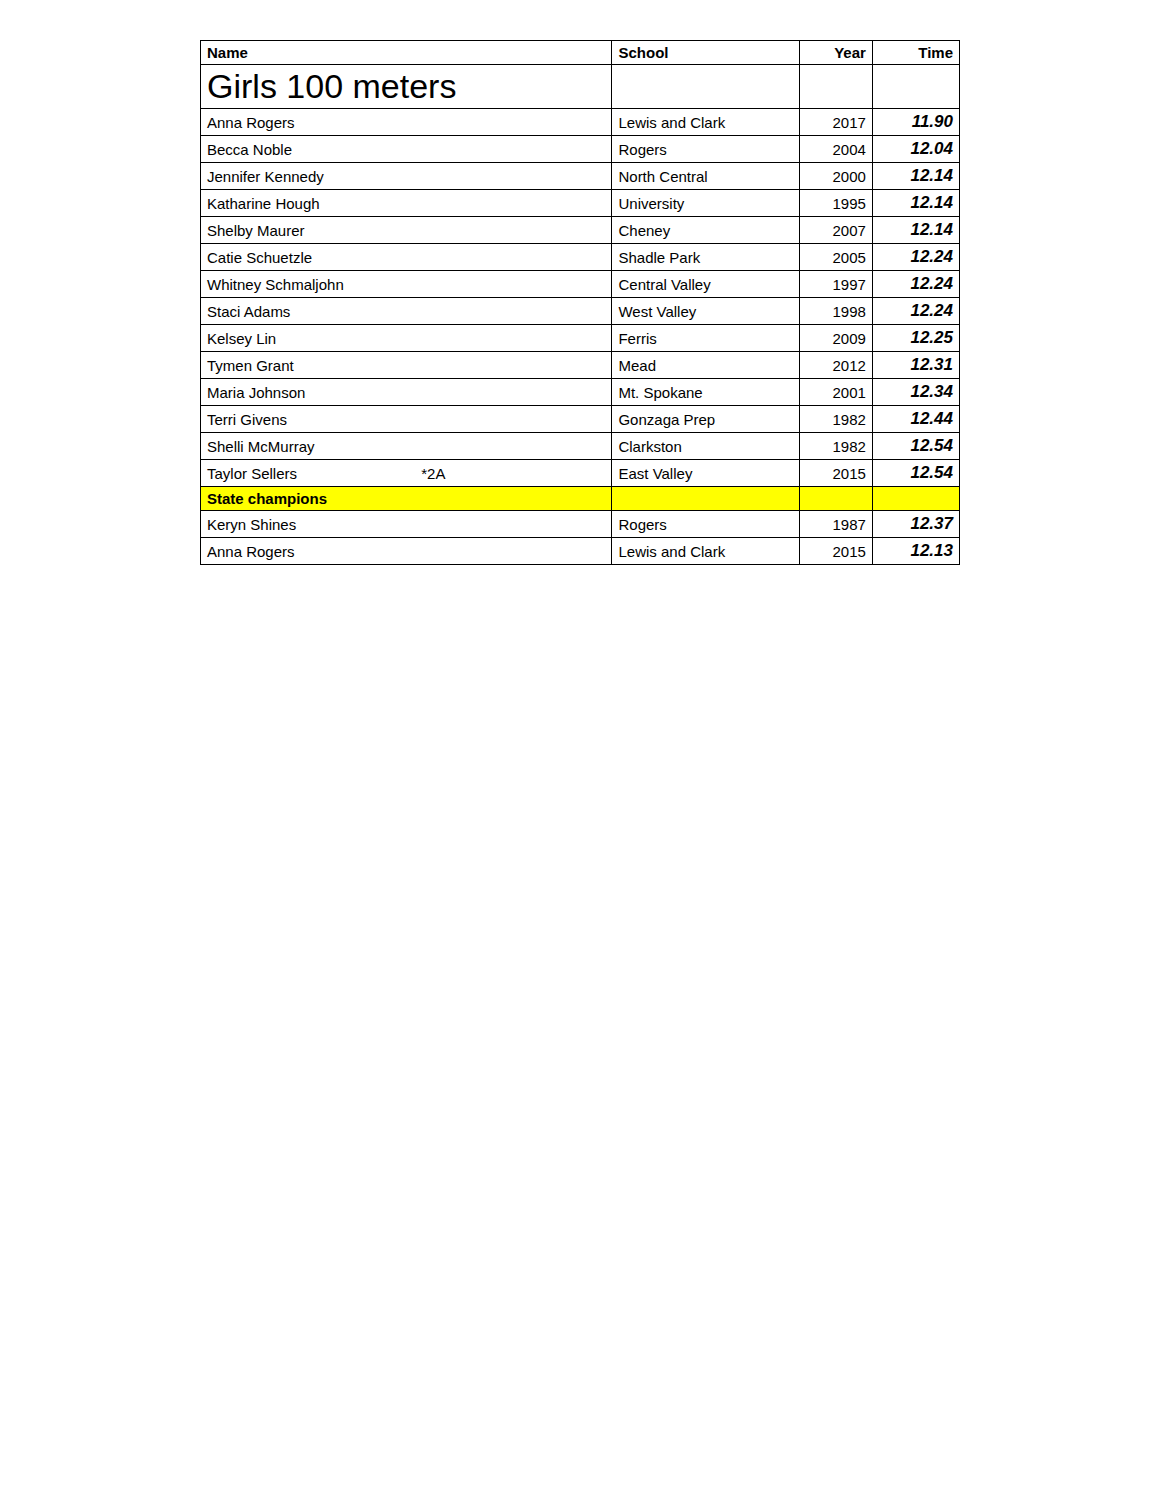| Girls 100 meters | | | |
| Name | School | Year | Time |
| Anna Rogers | Lewis and Clark | 2017 | 11.90 |
| Becca Noble | Rogers | 2004 | 12.04 |
| Jennifer Kennedy | North Central | 2000 | 12.14 |
| Katharine Hough | University | 1995 | 12.14 |
| Shelby Maurer | Cheney | 2007 | 12.14 |
| Catie Schuetzle | Shadle Park | 2005 | 12.24 |
| Whitney Schmaljohn | Central Valley | 1997 | 12.24 |
| Staci Adams | West Valley | 1998 | 12.24 |
| Kelsey Lin | Ferris | 2009 | 12.25 |
| Tymen Grant | Mead | 2012 | 12.31 |
| Maria Johnson | Mt. Spokane | 2001 | 12.34 |
| Terri Givens | Gonzaga Prep | 1982 | 12.44 |
| Shelli McMurray | Clarkston | 1982 | 12.54 |
| Taylor Sellers *2A | East Valley | 2015 | 12.54 |
| State champions | | | |
| Keryn Shines | Rogers | 1987 | 12.37 |
| Anna Rogers | Lewis and Clark | 2015 | 12.13 |